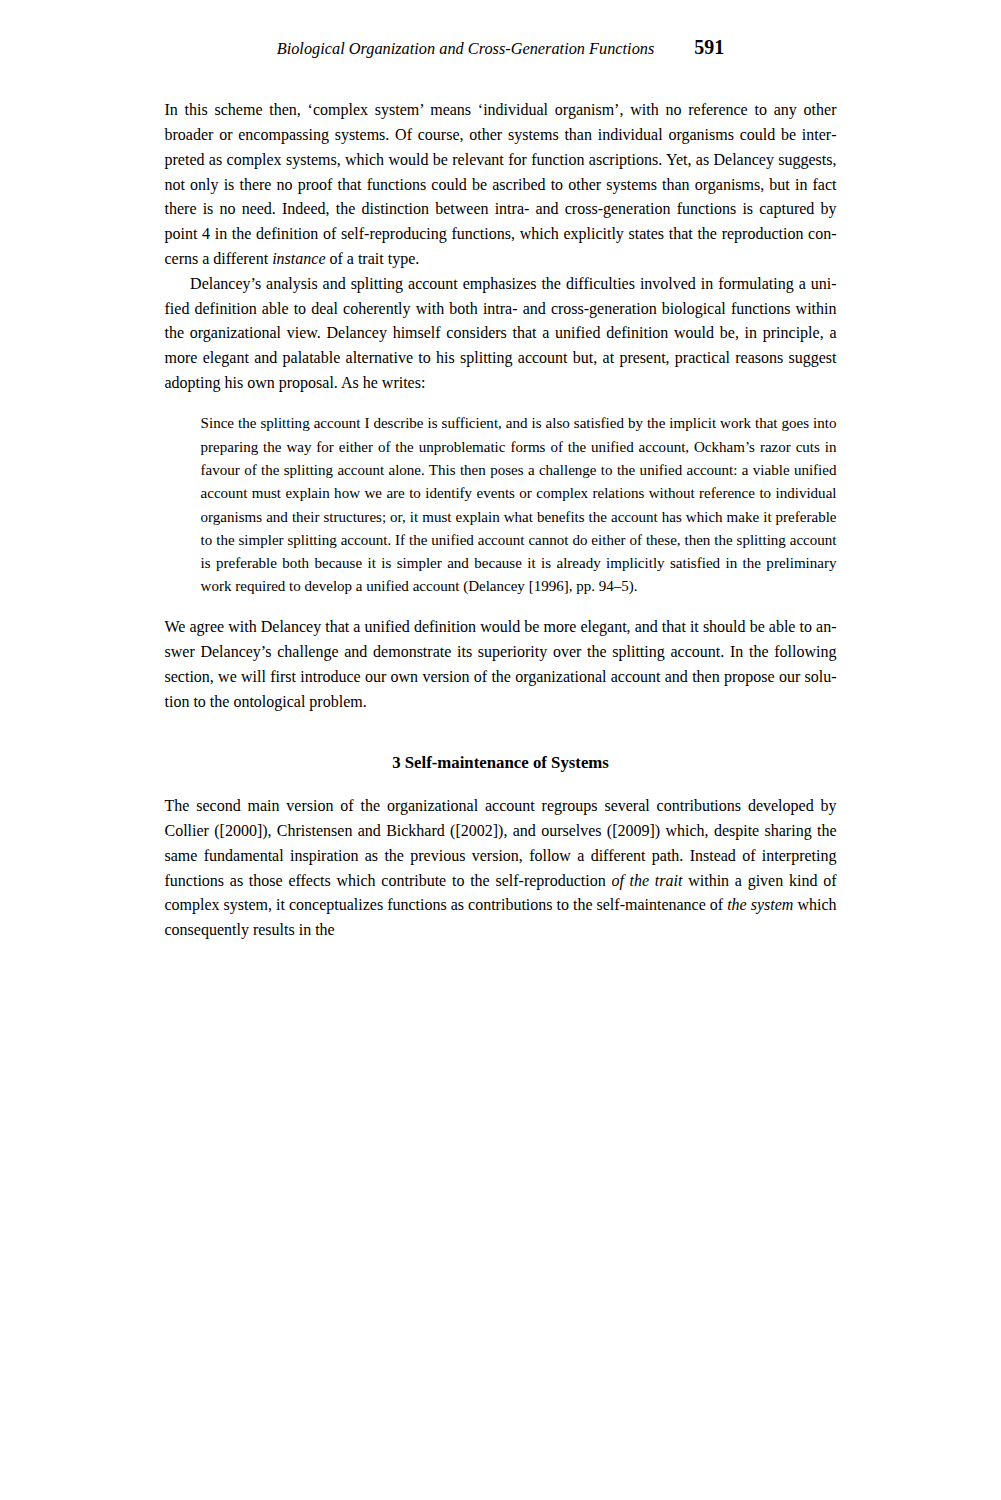Biological Organization and Cross-Generation Functions 591
In this scheme then, ‘complex system’ means ‘individual organism’, with no reference to any other broader or encompassing systems. Of course, other systems than individual organisms could be interpreted as complex systems, which would be relevant for function ascriptions. Yet, as Delancey suggests, not only is there no proof that functions could be ascribed to other systems than organisms, but in fact there is no need. Indeed, the distinction between intra- and cross-generation functions is captured by point 4 in the definition of self-reproducing functions, which explicitly states that the reproduction concerns a different instance of a trait type.
Delancey’s analysis and splitting account emphasizes the difficulties involved in formulating a unified definition able to deal coherently with both intra- and cross-generation biological functions within the organizational view. Delancey himself considers that a unified definition would be, in principle, a more elegant and palatable alternative to his splitting account but, at present, practical reasons suggest adopting his own proposal. As he writes:
Since the splitting account I describe is sufficient, and is also satisfied by the implicit work that goes into preparing the way for either of the unproblematic forms of the unified account, Ockham’s razor cuts in favour of the splitting account alone. This then poses a challenge to the unified account: a viable unified account must explain how we are to identify events or complex relations without reference to individual organisms and their structures; or, it must explain what benefits the account has which make it preferable to the simpler splitting account. If the unified account cannot do either of these, then the splitting account is preferable both because it is simpler and because it is already implicitly satisfied in the preliminary work required to develop a unified account (Delancey [1996], pp. 94–5).
We agree with Delancey that a unified definition would be more elegant, and that it should be able to answer Delancey’s challenge and demonstrate its superiority over the splitting account. In the following section, we will first introduce our own version of the organizational account and then propose our solution to the ontological problem.
3 Self-maintenance of Systems
The second main version of the organizational account regroups several contributions developed by Collier ([2000]), Christensen and Bickhard ([2002]), and ourselves ([2009]) which, despite sharing the same fundamental inspiration as the previous version, follow a different path. Instead of interpreting functions as those effects which contribute to the self-reproduction of the trait within a given kind of complex system, it conceptualizes functions as contributions to the self-maintenance of the system which consequently results in the